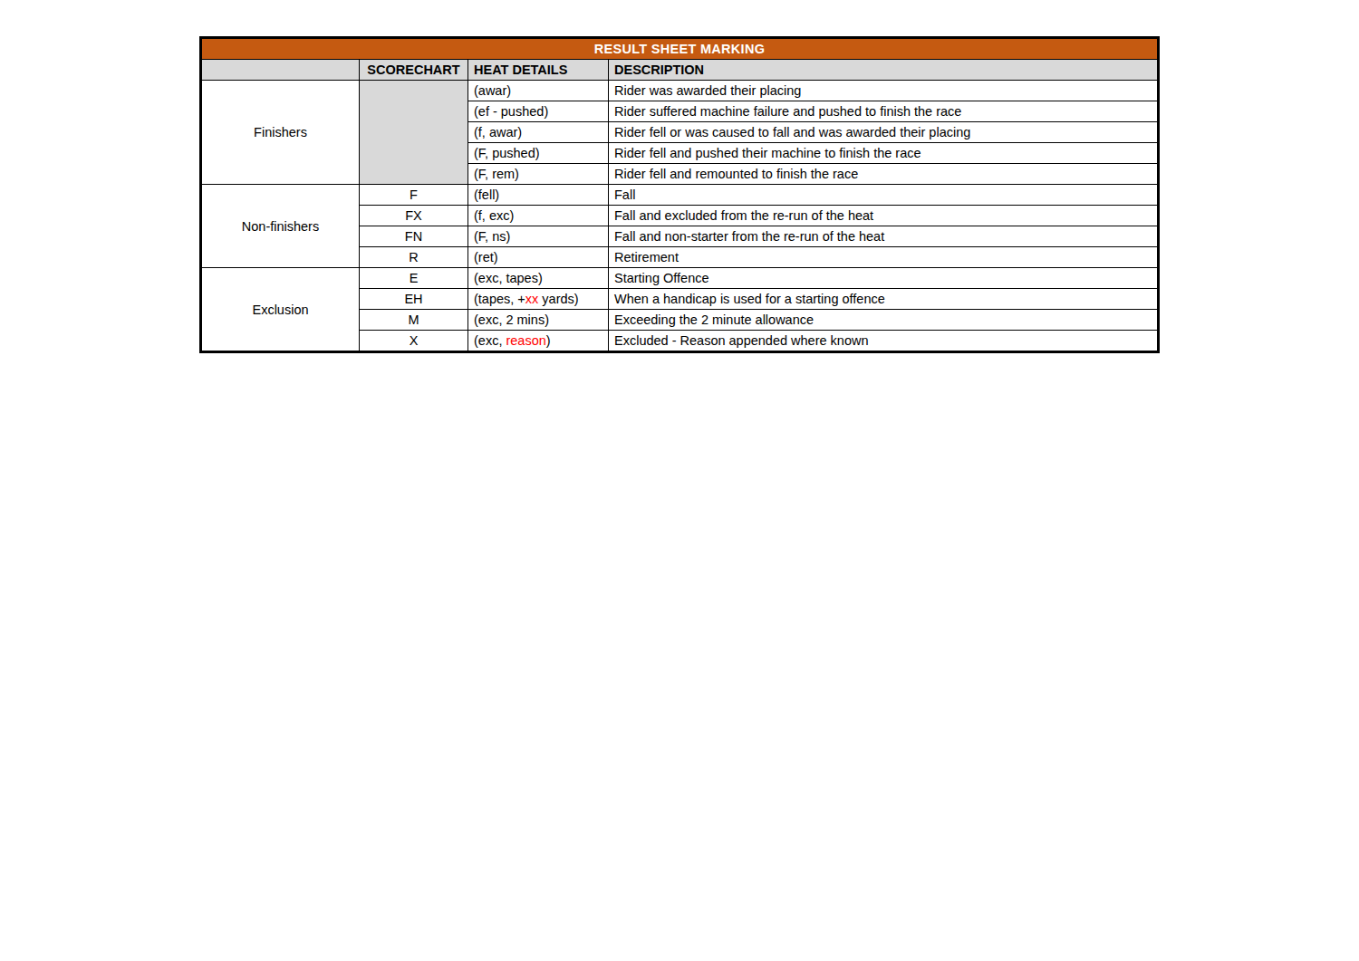| RESULT SHEET MARKING |
| | SCORECHART | HEAT DETAILS | DESCRIPTION |
| Finishers | | (awar) | Rider was awarded their placing |
| (ef - pushed) | Rider suffered machine failure and pushed to finish the race |
| (f, awar) | Rider fell or was caused to fall and was awarded their placing |
| (F, pushed) | Rider fell and pushed their machine to finish the race |
| (F, rem) | Rider fell and remounted to finish the race |
| Non-finishers | F | (fell) | Fall |
| FX | (f, exc) | Fall and excluded from the re-run of the heat |
| FN | (F, ns) | Fall and non-starter from the re-run of the heat |
| R | (ret) | Retirement |
| Exclusion | E | (exc, tapes) | Starting Offence |
| EH | (tapes, + xx yards) | When a handicap is used for a starting offence |
| M | (exc, 2 mins) | Exceeding the 2 minute allowance |
| X | (exc, reason ) | Excluded - Reason appended where known |